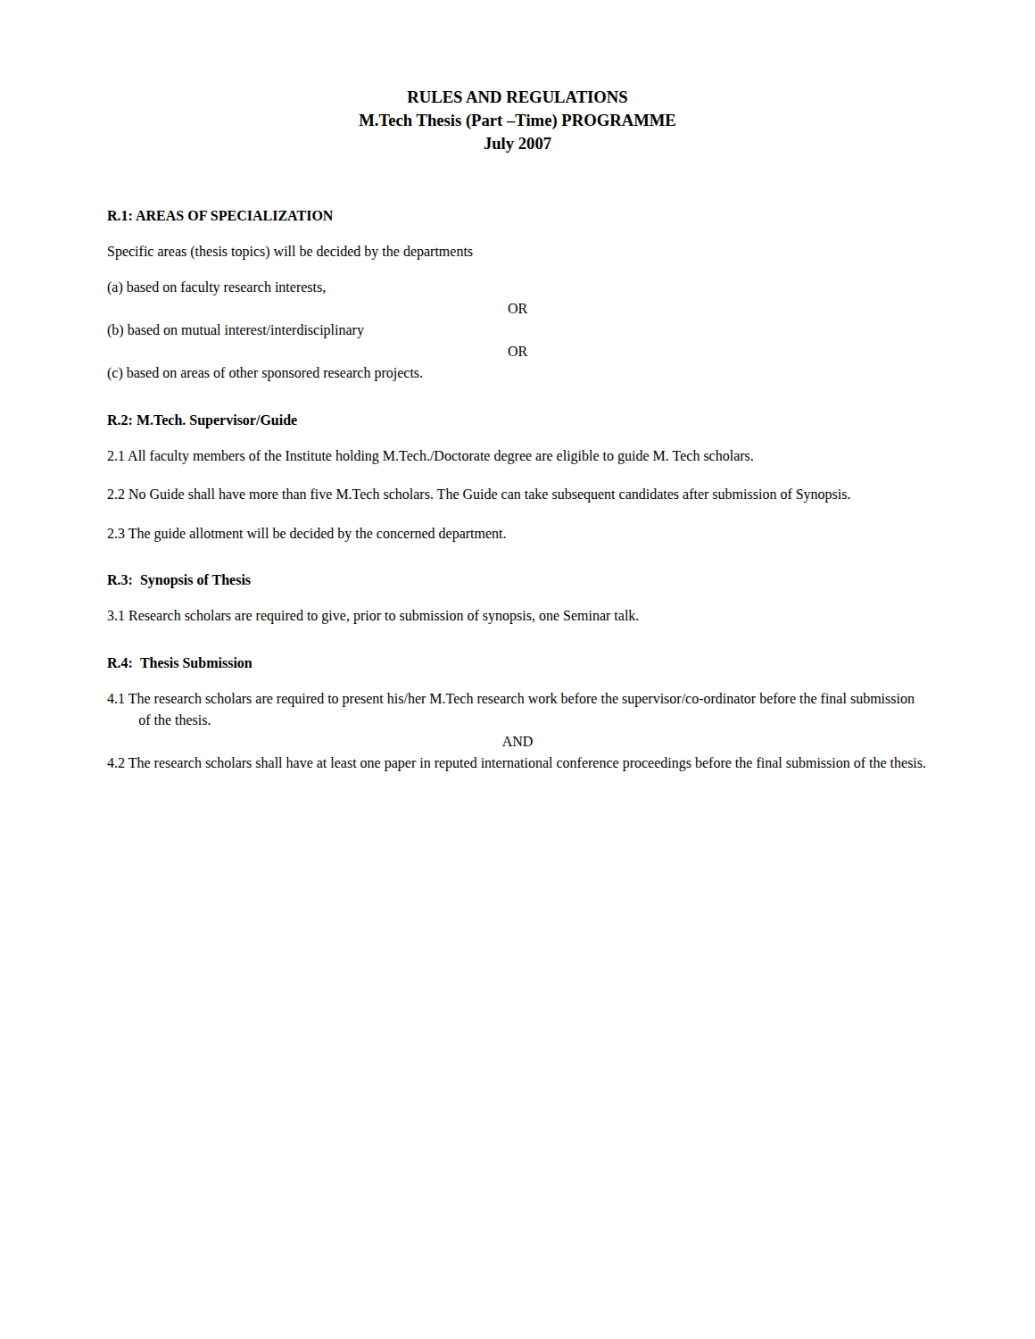RULES AND REGULATIONS
M.Tech Thesis (Part –Time) PROGRAMME
July 2007
R.1: AREAS OF SPECIALIZATION
Specific areas (thesis topics) will be decided by the departments
(a) based on faculty research interests,
OR
(b) based on mutual interest/interdisciplinary
OR
(c) based on areas of other sponsored research projects.
R.2: M.Tech. Supervisor/Guide
2.1 All faculty members of the Institute holding M.Tech./Doctorate degree are eligible to guide M. Tech scholars.
2.2 No Guide shall have more than five M.Tech scholars. The Guide can take subsequent candidates after submission of Synopsis.
2.3 The guide allotment will be decided by the concerned department.
R.3: Synopsis of Thesis
3.1 Research scholars are required to give, prior to submission of synopsis, one Seminar talk.
R.4: Thesis Submission
4.1 The research scholars are required to present his/her M.Tech research work before the supervisor/co-ordinator before the final submission of the thesis.
AND
4.2 The research scholars shall have at least one paper in reputed international conference proceedings before the final submission of the thesis.